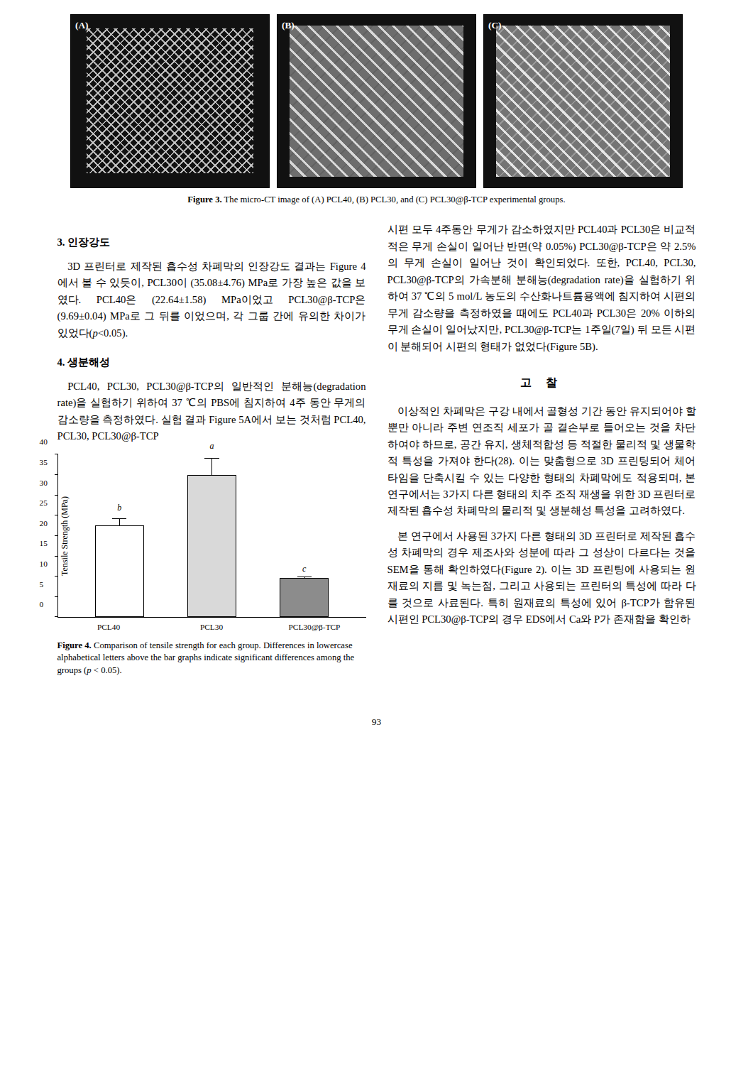(A)
(B)
(C)
Figure 3. The micro-CT image of (A) PCL40, (B) PCL30, and (C) PCL30@β-TCP experimental groups.
3. 인장강도
3D 프린터로 제작된 흡수성 차폐막의 인장강도 결과는 Figure 4에서 볼 수 있듯이, PCL30이 (35.08±4.76) MPa로 가장 높은 값을 보였다. PCL40은 (22.64±1.58) MPa이었고 PCL30@β-TCP은 (9.69±0.04) MPa로 그 뒤를 이었으며, 각 그룹 간에 유의한 차이가 있었다(p<0.05).
4. 생분해성
PCL40, PCL30, PCL30@β-TCP의 일반적인 분해능(degradation rate)을 실험하기 위하여 37 ℃의 PBS에 침지하여 4주 동안 무게의 감소량을 측정하였다. 실험 결과 Figure 5A에서 보는 것처럼 PCL40, PCL30, PCL30@β-TCP
Tensile Strength (MPa) 0 5 10 15 20 25 30 35 40
b
a
c
PCL40 PCL30 PCL30@β-TCP
Figure 4. Comparison of tensile strength for each group. Differences in lowercase alphabetical letters above the bar graphs indicate significant differences among the groups (p < 0.05).
시편 모두 4주동안 무게가 감소하였지만 PCL40과 PCL30은 비교적 적은 무게 손실이 일어난 반면(약 0.05%) PCL30@β-TCP은 약 2.5%의 무게 손실이 일어난 것이 확인되었다. 또한, PCL40, PCL30, PCL30@β-TCP의 가속분해 분해능(degradation rate)을 실험하기 위하여 37 ℃의 5 mol/L 농도의 수산화나트륨용액에 침지하여 시편의 무게 감소량을 측정하였을 때에도 PCL40과 PCL30은 20% 이하의 무게 손실이 일어났지만, PCL30@β-TCP는 1주일(7일) 뒤 모든 시편이 분해되어 시편의 형태가 없었다(Figure 5B).
고 찰
이상적인 차폐막은 구강 내에서 골형성 기간 동안 유지되어야 할 뿐만 아니라 주변 연조직 세포가 골 결손부로 들어오는 것을 차단하여야 하므로, 공간 유지, 생체적합성 등 적절한 물리적 및 생물학적 특성을 가져야 한다(28). 이는 맞춤형으로 3D 프린팅되어 체어 타임을 단축시킬 수 있는 다양한 형태의 차폐막에도 적용되며, 본 연구에서는 3가지 다른 형태의 치주 조직 재생을 위한 3D 프린터로 제작된 흡수성 차폐막의 물리적 및 생분해성 특성을 고려하였다.
본 연구에서 사용된 3가지 다른 형태의 3D 프린터로 제작된 흡수성 차폐막의 경우 제조사와 성분에 따라 그 성상이 다르다는 것을 SEM을 통해 확인하였다(Figure 2). 이는 3D 프린팅에 사용되는 원재료의 지름 및 녹는점, 그리고 사용되는 프린터의 특성에 따라 다를 것으로 사료된다. 특히 원재료의 특성에 있어 β-TCP가 함유된 시편인 PCL30@β-TCP의 경우 EDS에서 Ca와 P가 존재함을 확인하
93